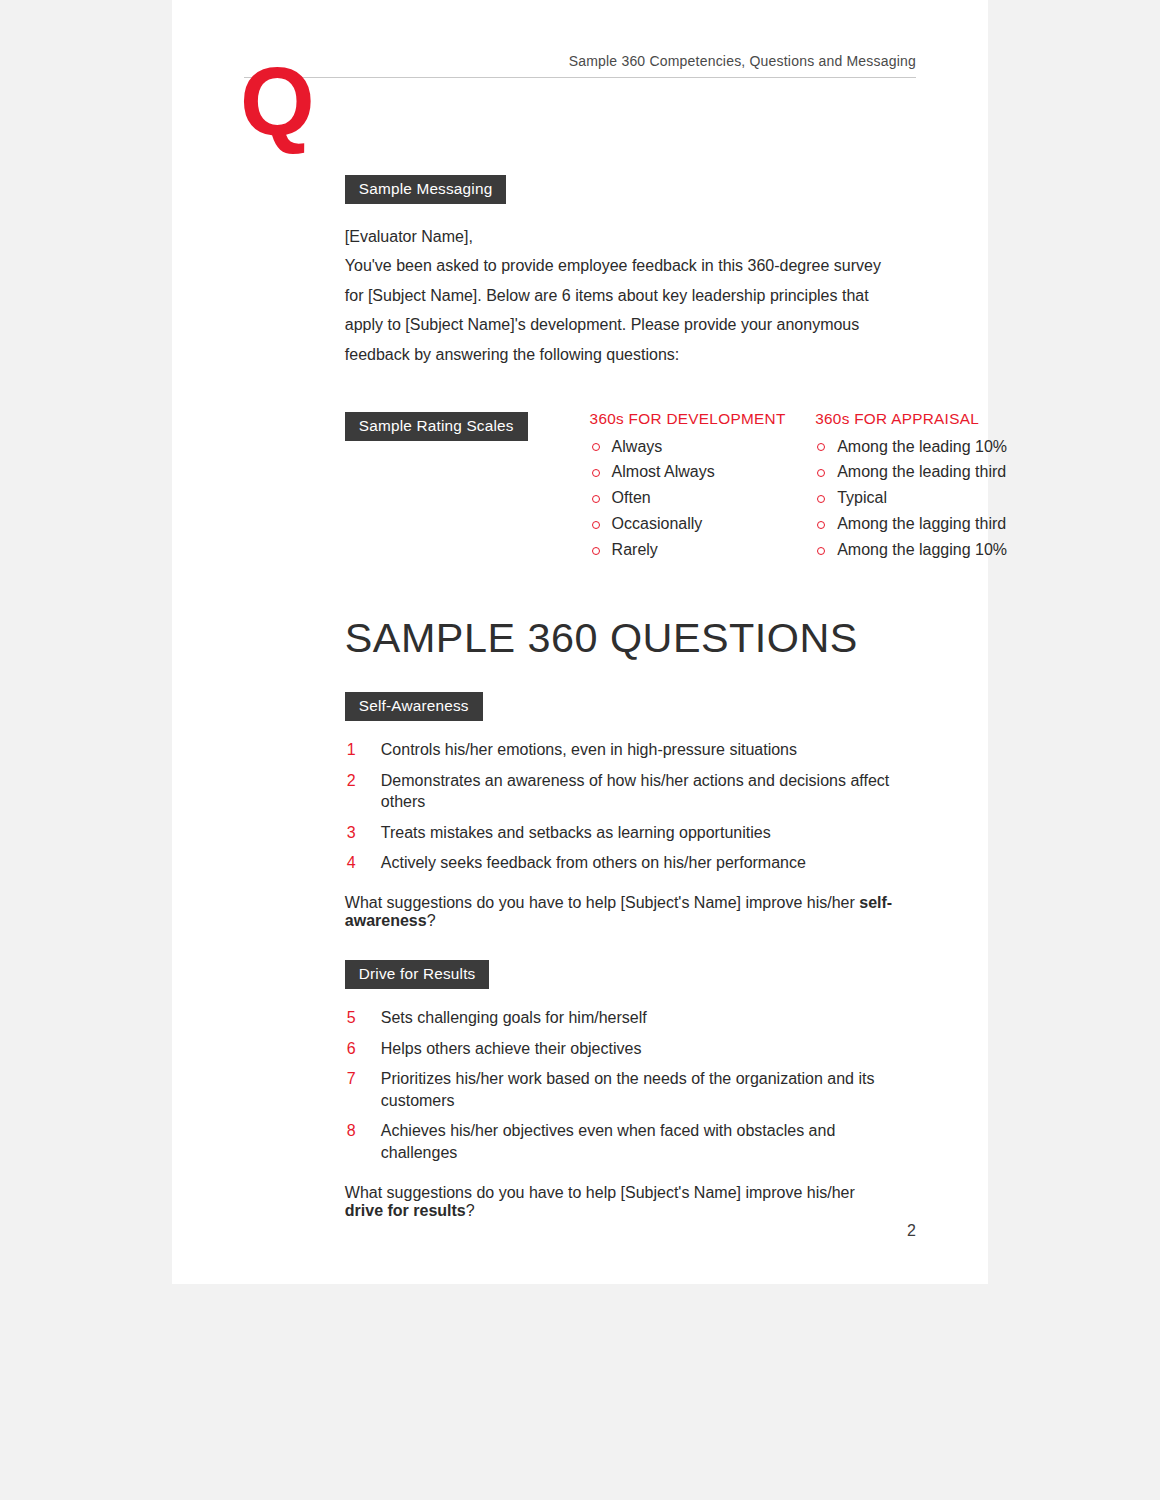Sample 360 Competencies, Questions and Messaging
Q
Sample Messaging
[Evaluator Name],
You've been asked to provide employee feedback in this 360-degree survey for [Subject Name]. Below are 6 items about key leadership principles that apply to [Subject Name]'s development. Please provide your anonymous feedback by answering the following questions:
Sample Rating Scales
360s FOR DEVELOPMENT
Always
Almost Always
Often
Occasionally
Rarely
360s FOR APPRAISAL
Among the leading 10%
Among the leading third
Typical
Among the lagging third
Among the lagging 10%
SAMPLE 360 QUESTIONS
Self-Awareness
Controls his/her emotions, even in high-pressure situations
Demonstrates an awareness of how his/her actions and decisions affect others
Treats mistakes and setbacks as learning opportunities
Actively seeks feedback from others on his/her performance
What suggestions do you have to help [Subject's Name] improve his/her self-awareness?
Drive for Results
Sets challenging goals for him/herself
Helps others achieve their objectives
Prioritizes his/her work based on the needs of the organization and its customers
Achieves his/her objectives even when faced with obstacles and challenges
What suggestions do you have to help [Subject's Name] improve his/her drive for results?
2